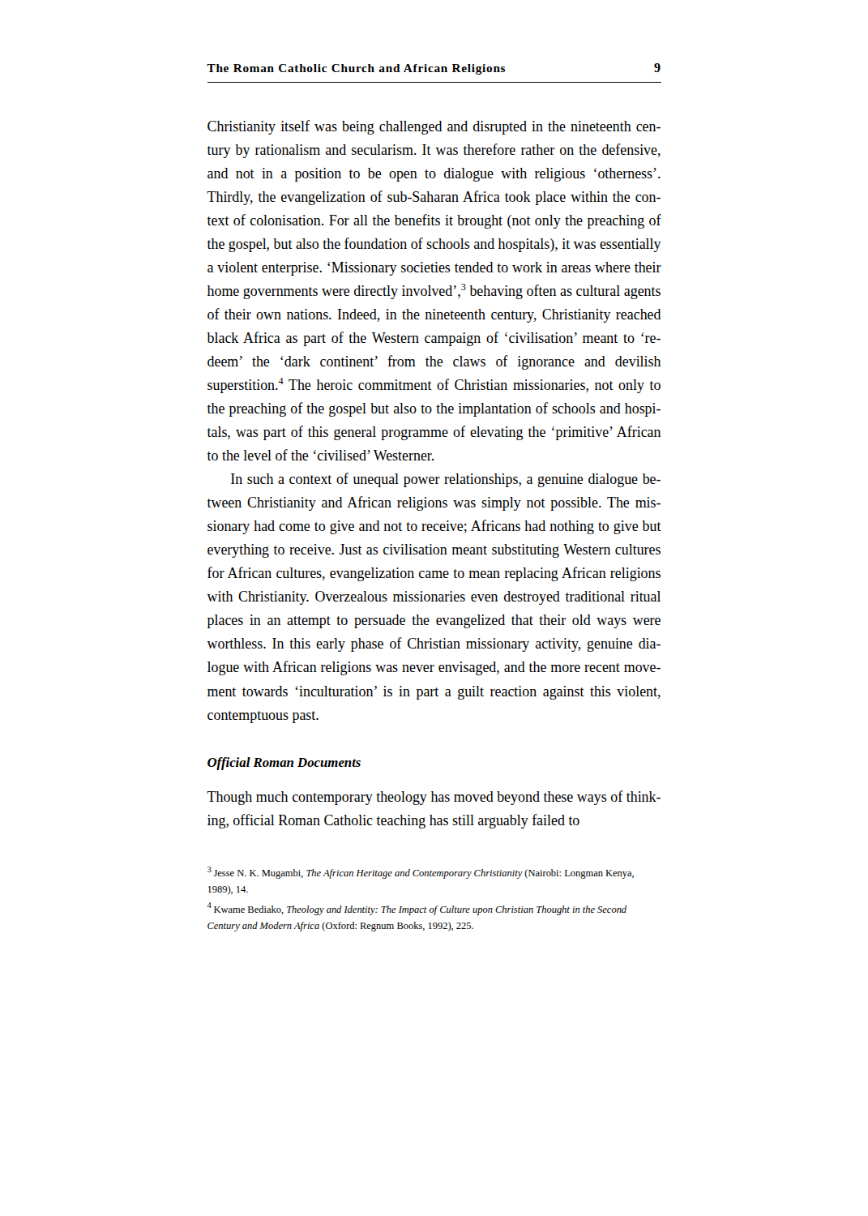The Roman Catholic Church and African Religions 9
Christianity itself was being challenged and disrupted in the nineteenth century by rationalism and secularism. It was therefore rather on the defensive, and not in a position to be open to dialogue with religious ‘otherness’. Thirdly, the evangelization of sub-Saharan Africa took place within the context of colonisation. For all the benefits it brought (not only the preaching of the gospel, but also the foundation of schools and hospitals), it was essentially a violent enterprise. ‘Missionary societies tended to work in areas where their home governments were directly involved’,3 behaving often as cultural agents of their own nations. Indeed, in the nineteenth century, Christianity reached black Africa as part of the Western campaign of ‘civilisation’ meant to ‘redeem’ the ‘dark continent’ from the claws of ignorance and devilish superstition.4 The heroic commitment of Christian missionaries, not only to the preaching of the gospel but also to the implantation of schools and hospitals, was part of this general programme of elevating the ‘primitive’ African to the level of the ‘civilised’ Westerner.
In such a context of unequal power relationships, a genuine dialogue between Christianity and African religions was simply not possible. The missionary had come to give and not to receive; Africans had nothing to give but everything to receive. Just as civilisation meant substituting Western cultures for African cultures, evangelization came to mean replacing African religions with Christianity. Overzealous missionaries even destroyed traditional ritual places in an attempt to persuade the evangelized that their old ways were worthless. In this early phase of Christian missionary activity, genuine dialogue with African religions was never envisaged, and the more recent movement towards ‘inculturation’ is in part a guilt reaction against this violent, contemptuous past.
Official Roman Documents
Though much contemporary theology has moved beyond these ways of thinking, official Roman Catholic teaching has still arguably failed to
3Jesse N. K. Mugambi, The African Heritage and Contemporary Christianity (Nairobi: Longman Kenya, 1989), 14.
4Kwame Bediako, Theology and Identity: The Impact of Culture upon Christian Thought in the Second Century and Modern Africa (Oxford: Regnum Books, 1992), 225.